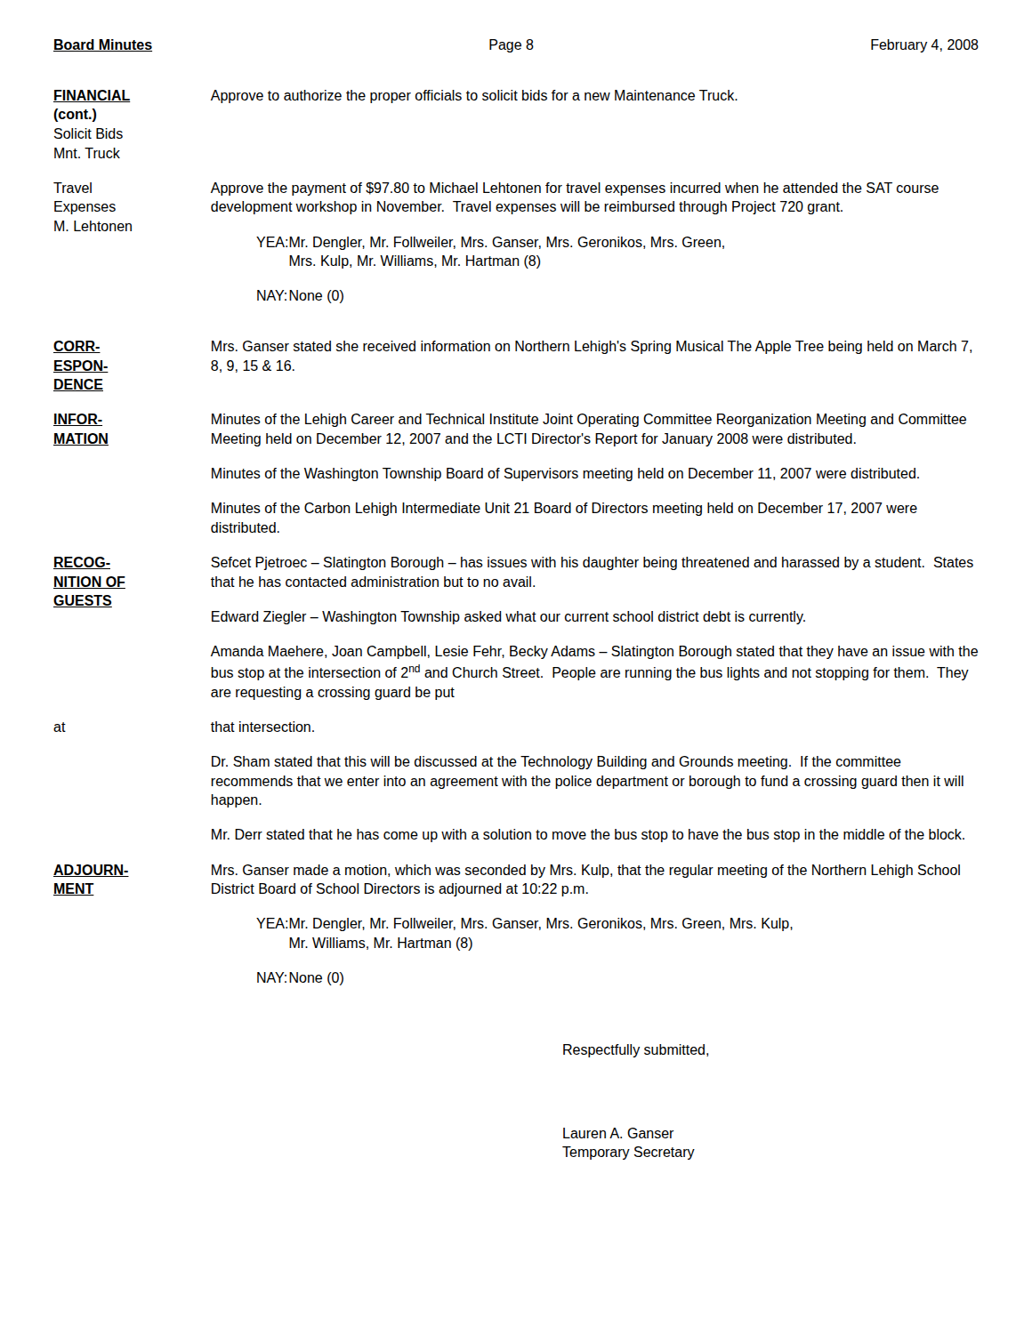Board Minutes
Page 8
February 4, 2008
| FINANCIAL (cont.) Solicit Bids Mnt. Truck | Approve to authorize the proper officials to solicit bids for a new Maintenance Truck. |
| Travel Expenses M. Lehtonen | Approve the payment of $97.80 to Michael Lehtonen for travel expenses incurred when he attended the SAT course development workshop in November. Travel expenses will be reimbursed through Project 720 grant. / YEA: / Mr. Dengler, Mr. Follweiler, Mrs. Ganser, Mrs. Geronikos, Mrs. Green, Mrs. Kulp, Mr. Williams, Mr. Hartman (8) / / NAY: / None (0) / |
| CORR- ESPON- DENCE | Mrs. Ganser stated she received information on Northern Lehigh's Spring Musical The Apple Tree being held on March 7, 8, 9, 15 & 16. |
| INFOR- MATION | Minutes of the Lehigh Career and Technical Institute Joint Operating Committee Reorganization Meeting and Committee Meeting held on December 12, 2007 and the LCTI Director's Report for January 2008 were distributed. Minutes of the Washington Township Board of Supervisors meeting held on December 11, 2007 were distributed. Minutes of the Carbon Lehigh Intermediate Unit 21 Board of Directors meeting held on December 17, 2007 were distributed. |
| RECOG- NITION OF GUESTS | Sefcet Pjetroec – Slatington Borough – has issues with his daughter being threatened and harassed by a student. States that he has contacted administration but to no avail. Edward Ziegler – Washington Township asked what our current school district debt is currently. |
| | Amanda Maehere, Joan Campbell, Lesie Fehr, Becky Adams – Slatington Borough stated that they have an issue with the bus stop at the intersection of 2 nd and Church Street. People are running the bus lights and not stopping for them. They are requesting a crossing guard be put |
| at | that intersection. Dr. Sham stated that this will be discussed at the Technology Building and Grounds meeting. If the committee recommends that we enter into an agreement with the police department or borough to fund a crossing guard then it will happen. Mr. Derr stated that he has come up with a solution to move the bus stop to have the bus stop in the middle of the block. |
| ADJOURN- MENT | Mrs. Ganser made a motion, which was seconded by Mrs. Kulp, that the regular meeting of the Northern Lehigh School District Board of School Directors is adjourned at 10:22 p.m. / YEA: / Mr. Dengler, Mr. Follweiler, Mrs. Ganser, Mrs. Geronikos, Mrs. Green, Mrs. Kulp, Mr. Williams, Mr. Hartman (8) / / NAY: / None (0) / |
Respectfully submitted,
Lauren A. Ganser
Temporary Secretary